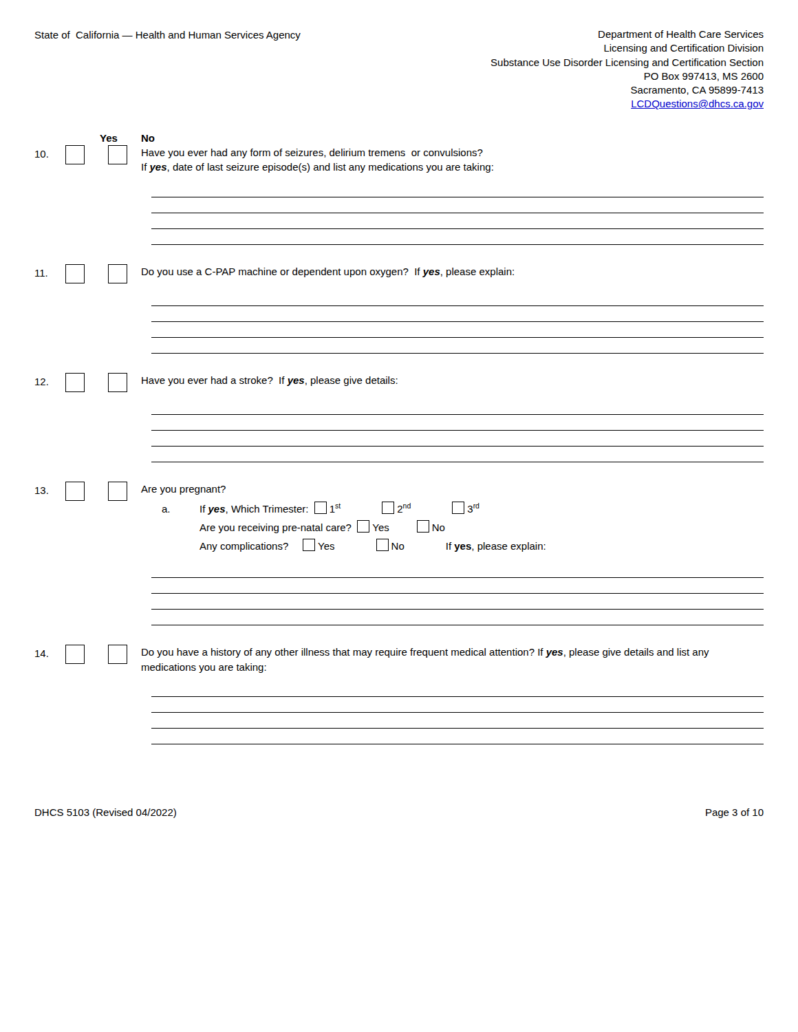State of California — Health and Human Services Agency
Department of Health Care Services
Licensing and Certification Division
Substance Use Disorder Licensing and Certification Section
PO Box 997413, MS 2600
Sacramento, CA 95899-7413
LCDQuestions@dhcs.ca.gov
Yes No
10.
Have you ever had any form of seizures, delirium tremens or convulsions?
If yes, date of last seizure episode(s) and list any medications you are taking:
11.
Do you use a C-PAP machine or dependent upon oxygen? If yes, please explain:
12.
Have you ever had a stroke? If yes, please give details:
13.
Are you pregnant?
a. If yes, Which Trimester: 1st 2nd 3rd
Are you receiving pre-natal care? Yes No
Any complications? Yes No If yes, please explain:
14.
Do you have a history of any other illness that may require frequent medical attention? If yes, please give details and list any medications you are taking:
DHCS 5103 (Revised 04/2022)
Page 3 of 10